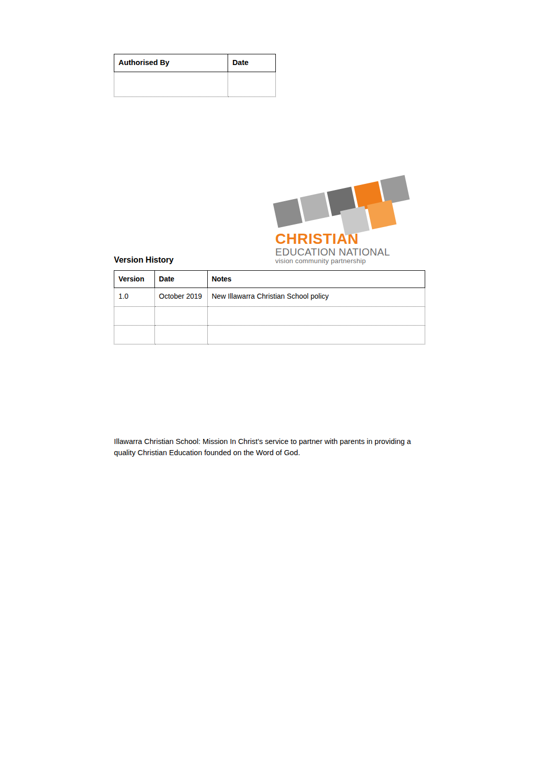| Authorised By | Date |
| --- | --- |
CHRISTIAN
EDUCATION NATIONAL
vision community partnership
Version History
| Version | Date | Notes |
| --- | --- | --- |
| 1.0 | October 2019 | New Illawarra Christian School policy |
Illawarra Christian School: Mission In Christ’s service to partner with parents in providing a quality Christian Education founded on the Word of God.